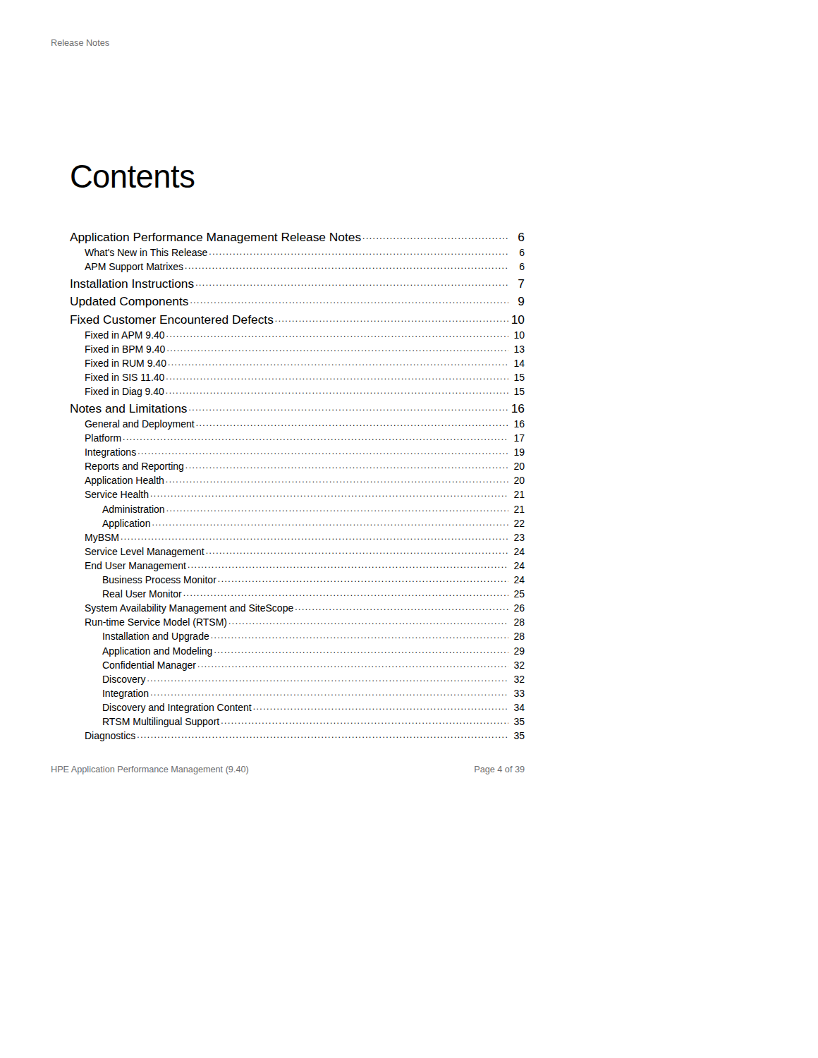Release Notes
Contents
Application Performance Management Release Notes 6
What's New in This Release 6
APM Support Matrixes 6
Installation Instructions 7
Updated Components 9
Fixed Customer Encountered Defects 10
Fixed in APM 9.40 10
Fixed in BPM 9.40 13
Fixed in RUM 9.40 14
Fixed in SIS 11.40 15
Fixed in Diag 9.40 15
Notes and Limitations 16
General and Deployment 16
Platform 17
Integrations 19
Reports and Reporting 20
Application Health 20
Service Health 21
Administration 21
Application 22
MyBSM 23
Service Level Management 24
End User Management 24
Business Process Monitor 24
Real User Monitor 25
System Availability Management and SiteScope 26
Run-time Service Model (RTSM) 28
Installation and Upgrade 28
Application and Modeling 29
Confidential Manager 32
Discovery 32
Integration 33
Discovery and Integration Content 34
RTSM Multilingual Support 35
Diagnostics 35
HPE Application Performance Management (9.40) Page 4 of 39